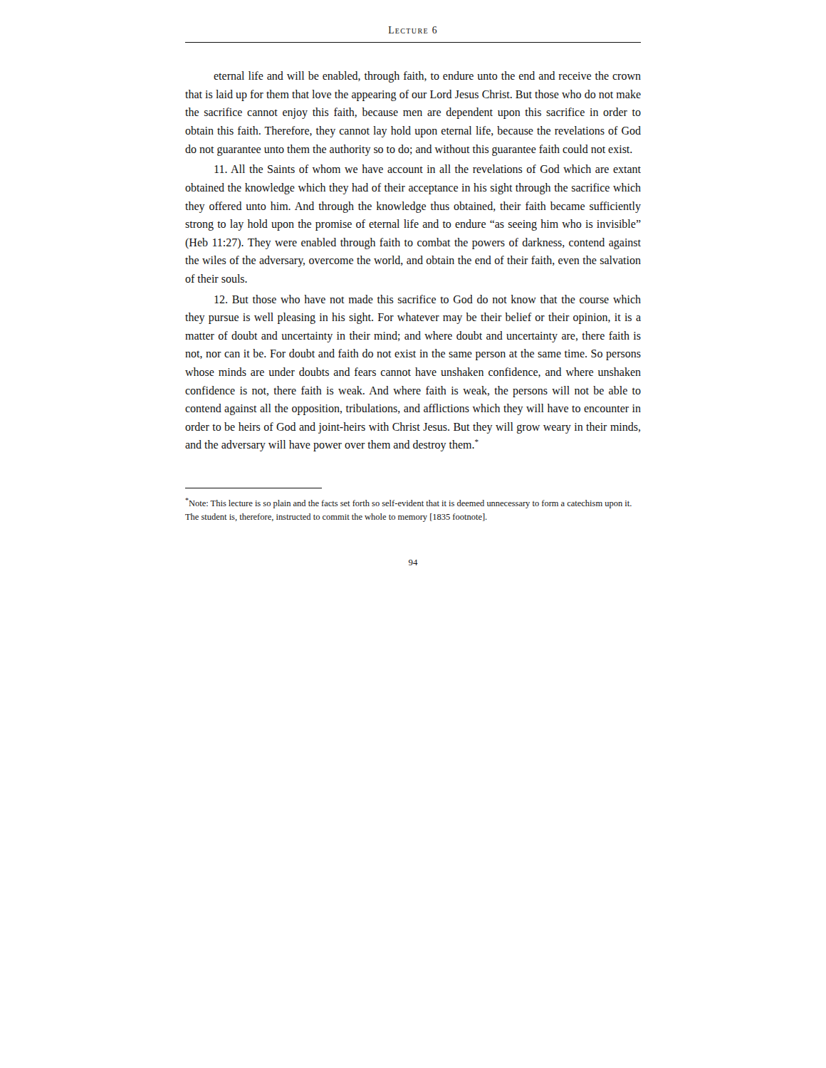Lecture 6
eternal life and will be enabled, through faith, to endure unto the end and receive the crown that is laid up for them that love the appearing of our Lord Jesus Christ. But those who do not make the sacrifice cannot enjoy this faith, because men are dependent upon this sacrifice in order to obtain this faith. Therefore, they cannot lay hold upon eternal life, because the revelations of God do not guarantee unto them the authority so to do; and without this guarantee faith could not exist.
11. All the Saints of whom we have account in all the revelations of God which are extant obtained the knowledge which they had of their acceptance in his sight through the sacrifice which they offered unto him. And through the knowledge thus obtained, their faith became sufficiently strong to lay hold upon the promise of eternal life and to endure “as seeing him who is invisible” (Heb 11:27). They were enabled through faith to combat the powers of darkness, contend against the wiles of the adversary, overcome the world, and obtain the end of their faith, even the salvation of their souls.
12. But those who have not made this sacrifice to God do not know that the course which they pursue is well pleasing in his sight. For whatever may be their belief or their opinion, it is a matter of doubt and uncertainty in their mind; and where doubt and uncertainty are, there faith is not, nor can it be. For doubt and faith do not exist in the same person at the same time. So persons whose minds are under doubts and fears cannot have unshaken confidence, and where unshaken confidence is not, there faith is weak. And where faith is weak, the persons will not be able to contend against all the opposition, tribulations, and afflictions which they will have to encounter in order to be heirs of God and joint-heirs with Christ Jesus. But they will grow weary in their minds, and the adversary will have power over them and destroy them.*
*Note: This lecture is so plain and the facts set forth so self-evident that it is deemed unnecessary to form a catechism upon it. The student is, therefore, instructed to commit the whole to memory [1835 footnote].
94